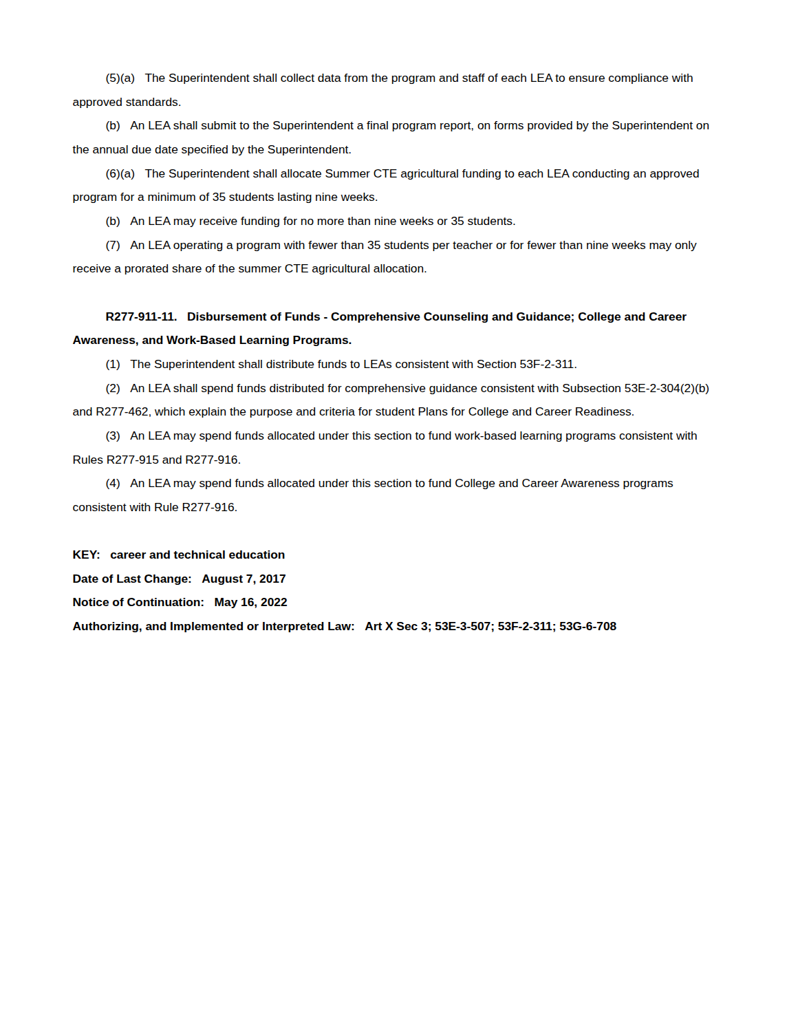(5)(a) The Superintendent shall collect data from the program and staff of each LEA to ensure compliance with approved standards.
(b) An LEA shall submit to the Superintendent a final program report, on forms provided by the Superintendent on the annual due date specified by the Superintendent.
(6)(a) The Superintendent shall allocate Summer CTE agricultural funding to each LEA conducting an approved program for a minimum of 35 students lasting nine weeks.
(b) An LEA may receive funding for no more than nine weeks or 35 students.
(7) An LEA operating a program with fewer than 35 students per teacher or for fewer than nine weeks may only receive a prorated share of the summer CTE agricultural allocation.
R277-911-11. Disbursement of Funds - Comprehensive Counseling and Guidance; College and Career Awareness, and Work-Based Learning Programs.
(1) The Superintendent shall distribute funds to LEAs consistent with Section 53F-2-311.
(2) An LEA shall spend funds distributed for comprehensive guidance consistent with Subsection 53E-2-304(2)(b) and R277-462, which explain the purpose and criteria for student Plans for College and Career Readiness.
(3) An LEA may spend funds allocated under this section to fund work-based learning programs consistent with Rules R277-915 and R277-916.
(4) An LEA may spend funds allocated under this section to fund College and Career Awareness programs consistent with Rule R277-916.
KEY: career and technical education
Date of Last Change: August 7, 2017
Notice of Continuation: May 16, 2022
Authorizing, and Implemented or Interpreted Law: Art X Sec 3; 53E-3-507; 53F-2-311; 53G-6-708